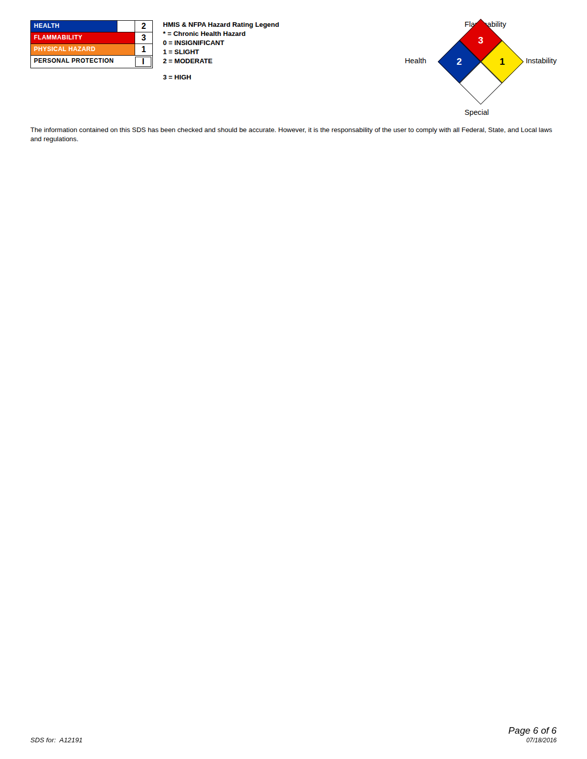HEALTH
2
FLAMMABILITY
3
PHYSICAL HAZARD
1
PERSONAL PROTECTION
I
HMIS & NFPA Hazard Rating Legend
* = Chronic Health Hazard
0 = INSIGNIFICANT
1 = SLIGHT
2 = MODERATE
3 = HIGH
Flammability
Health
Instability
Special
3
1
2
The information contained on this SDS has been checked and should be accurate. However, it is the responsability of the user to comply with all Federal, State, and Local laws and regulations.
SDS for: A12191
Page 6 of 6 07/18/2016